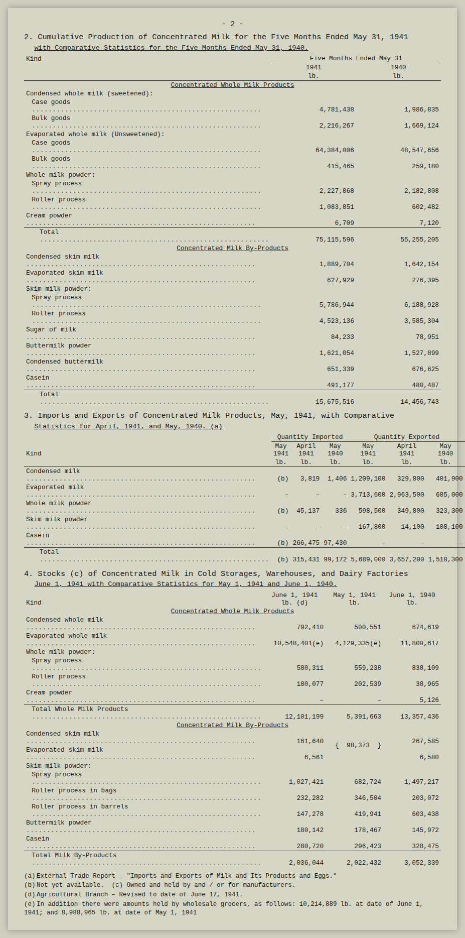- 2 -
2. Cumulative Production of Concentrated Milk for the Five Months Ended May 31, 1941
with Comparative Statistics for the Five Months Ended May 31, 1940.
| Kind | Five Months Ended May 31 |
| --- | --- |
| | 1941 | 1940 |
| | lb. | lb. |
| Concentrated Whole Milk Products |
| Condensed whole milk (sweetened): | | |
| Case goods | 4,781,438 | 1,986,835 |
| Bulk goods | 2,216,267 | 1,669,124 |
| Evaporated whole milk (Unsweetened): | | |
| Case goods | 64,384,006 | 48,547,656 |
| Bulk goods | 415,465 | 259,180 |
| Whole milk powder: | | |
| Spray process | 2,227,868 | 2,182,808 |
| Roller process | 1,083,851 | 602,482 |
| Cream powder | 6,709 | 7,120 |
| Total | 75,115,596 | 55,255,205 |
| Concentrated Milk By-Products |
| Condensed skim milk | 1,889,704 | 1,642,154 |
| Evaporated skim milk | 627,929 | 276,395 |
| Skim milk powder: | | |
| Spray process | 5,786,944 | 6,188,928 |
| Roller process | 4,523,136 | 3,585,304 |
| Sugar of milk | 84,233 | 78,951 |
| Buttermilk powder | 1,621,054 | 1,527,899 |
| Condensed buttermilk | 651,339 | 676,625 |
| Casein | 491,177 | 480,487 |
| Total | 15,675,516 | 14,456,743 |
3. Imports and Exports of Concentrated Milk Products, May, 1941, with Comparative
Statistics for April, 1941, and May, 1940. (a)
| Kind | Quantity Imported | Quantity Exported |
| --- | --- | --- |
| May 1941 | April 1941 | May 1940 | May 1941 | April 1941 | May 1940 |
| | lb. | lb. | lb. | lb. | lb. | lb. |
| Condensed milk | (b) | 3,819 | 1,406 | 1,209,100 | 329,800 | 401,900 |
| Evaporated milk | – | – | – | 3,713,600 | 2,963,500 | 685,000 |
| Whole milk powder | (b) | 45,137 | 336 | 598,500 | 349,800 | 323,300 |
| Skim milk powder | – | – | – | 167,800 | 14,100 | 108,100 |
| Casein | (b) | 266,475 | 97,430 | – | – | – |
| Total | (b) | 315,431 | 99,172 | 5,689,000 | 3,657,200 | 1,518,300 |
4. Stocks (c) of Concentrated Milk in Cold Storages, Warehouses, and Dairy Factories
June 1, 1941 with Comparative Statistics for May 1, 1941 and June 1, 1940.
| Kind | June 1, 1941 lb. (d) | May 1, 1941 lb. | June 1, 1940 lb. |
| --- | --- | --- | --- |
| Concentrated Whole Milk Products |
| Condensed whole milk | 792,410 | 500,551 | 674,619 |
| Evaporated whole milk | 10,548,401(e) | 4,129,335(e) | 11,800,617 |
| Whole milk powder: | | | |
| Spray process | 580,311 | 559,238 | 838,109 |
| Roller process | 180,077 | 202,539 | 38,965 |
| Cream powder | – | – | 5,126 |
| Total Whole Milk Products | 12,101,199 | 5,391,663 | 13,357,436 |
| Concentrated Milk By-Products |
| Condensed skim milk | 161,640 | { 98,373 } | 267,585 |
| Evaporated skim milk | 6,561 | 6,580 |
| Skim milk powder: | | | |
| Spray process | 1,027,421 | 682,724 | 1,497,217 |
| Roller process in bags | 232,282 | 346,504 | 203,072 |
| Roller process in barrels | 147,278 | 419,941 | 603,438 |
| Buttermilk powder | 180,142 | 178,467 | 145,972 |
| Casein | 280,720 | 296,423 | 328,475 |
| Total Milk By-Products | 2,036,044 | 2,022,432 | 3,052,339 |
(a) External Trade Report – "Imports and Exports of Milk and Its Products and Eggs."
(b) Not yet available. (c) Owned and held by and / or for manufacturers.
(d) Agricultural Branch – Revised to date of June 17, 1941.
(e) In addition there were amounts held by wholesale grocers, as follows: 10,214,889 lb. at date of June 1, 1941; and 8,988,965 lb. at date of May 1, 1941